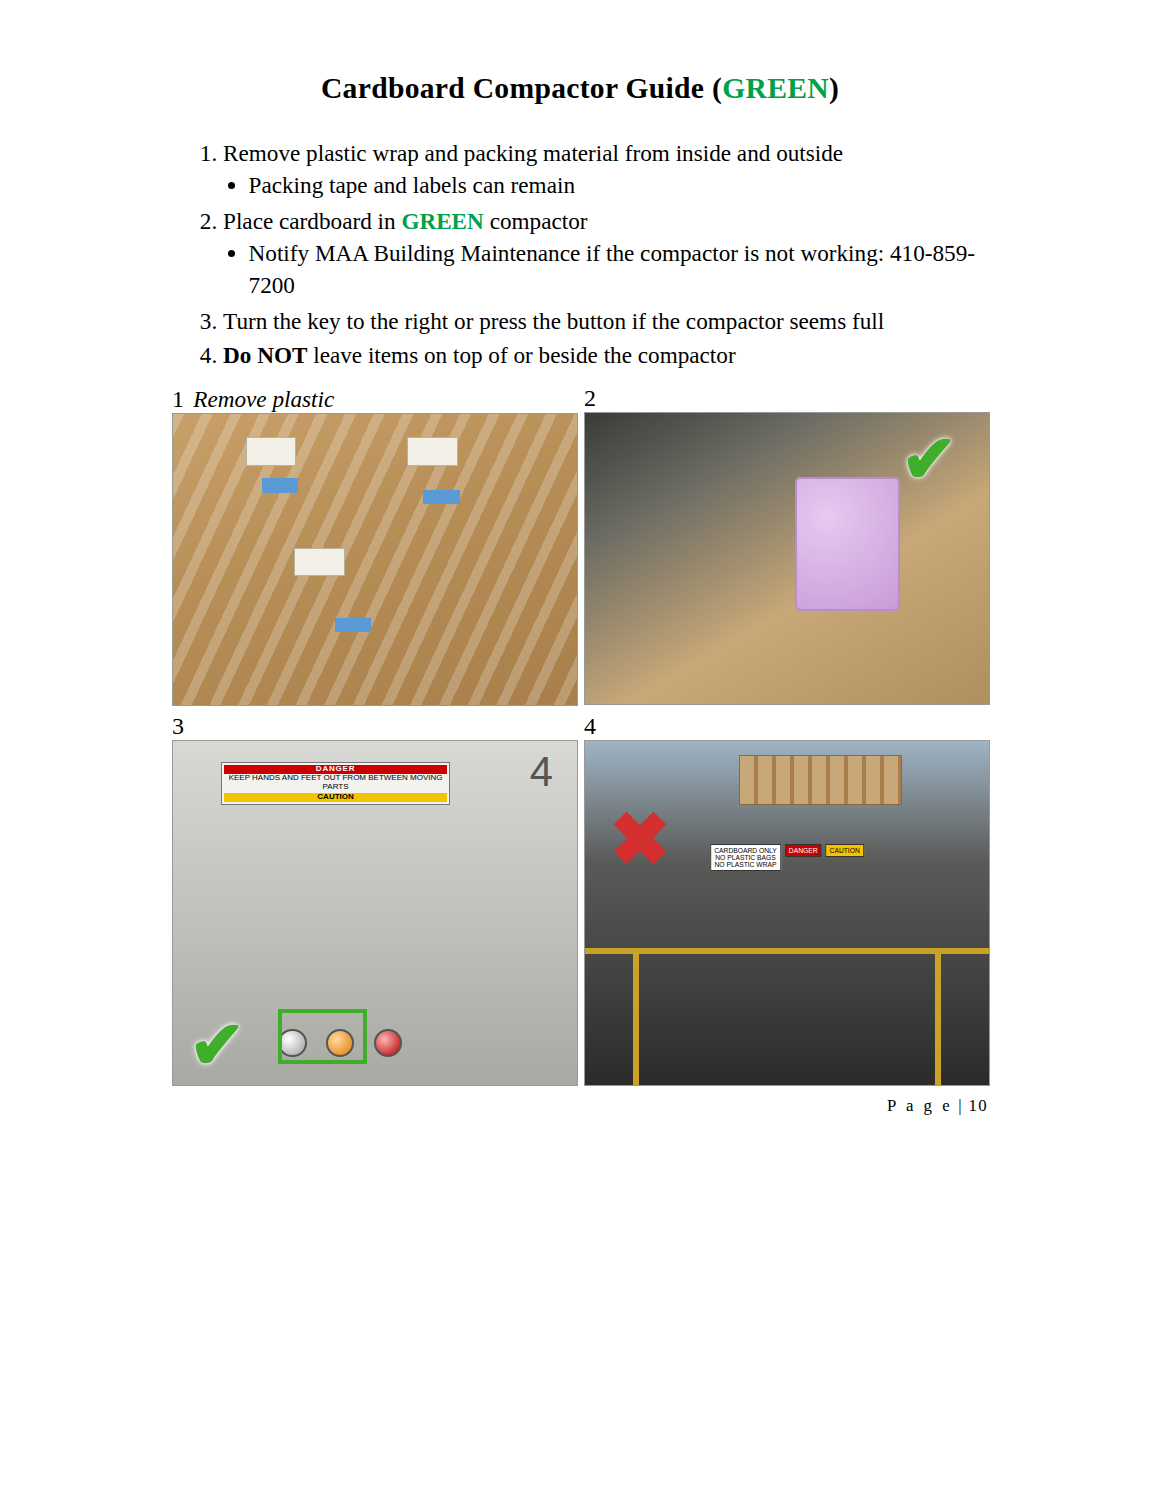Cardboard Compactor Guide (GREEN)
Remove plastic wrap and packing material from inside and outside
Packing tape and labels can remain
Place cardboard in GREEN compactor
Notify MAA Building Maintenance if the compactor is not working: 410-859-7200
Turn the key to the right or press the button if the compactor seems full
Do NOT leave items on top of or beside the compactor
1 Remove plastic
➔
2
✔
3
4
DANGER KEEP HANDS AND FEET OUT FROM BETWEEN MOVING PARTS CAUTION
✔
4
CARDBOARD ONLY
NO PLASTIC BAGS
NO PLASTIC WRAP DANGER CAUTION
✖
P a g e | 10